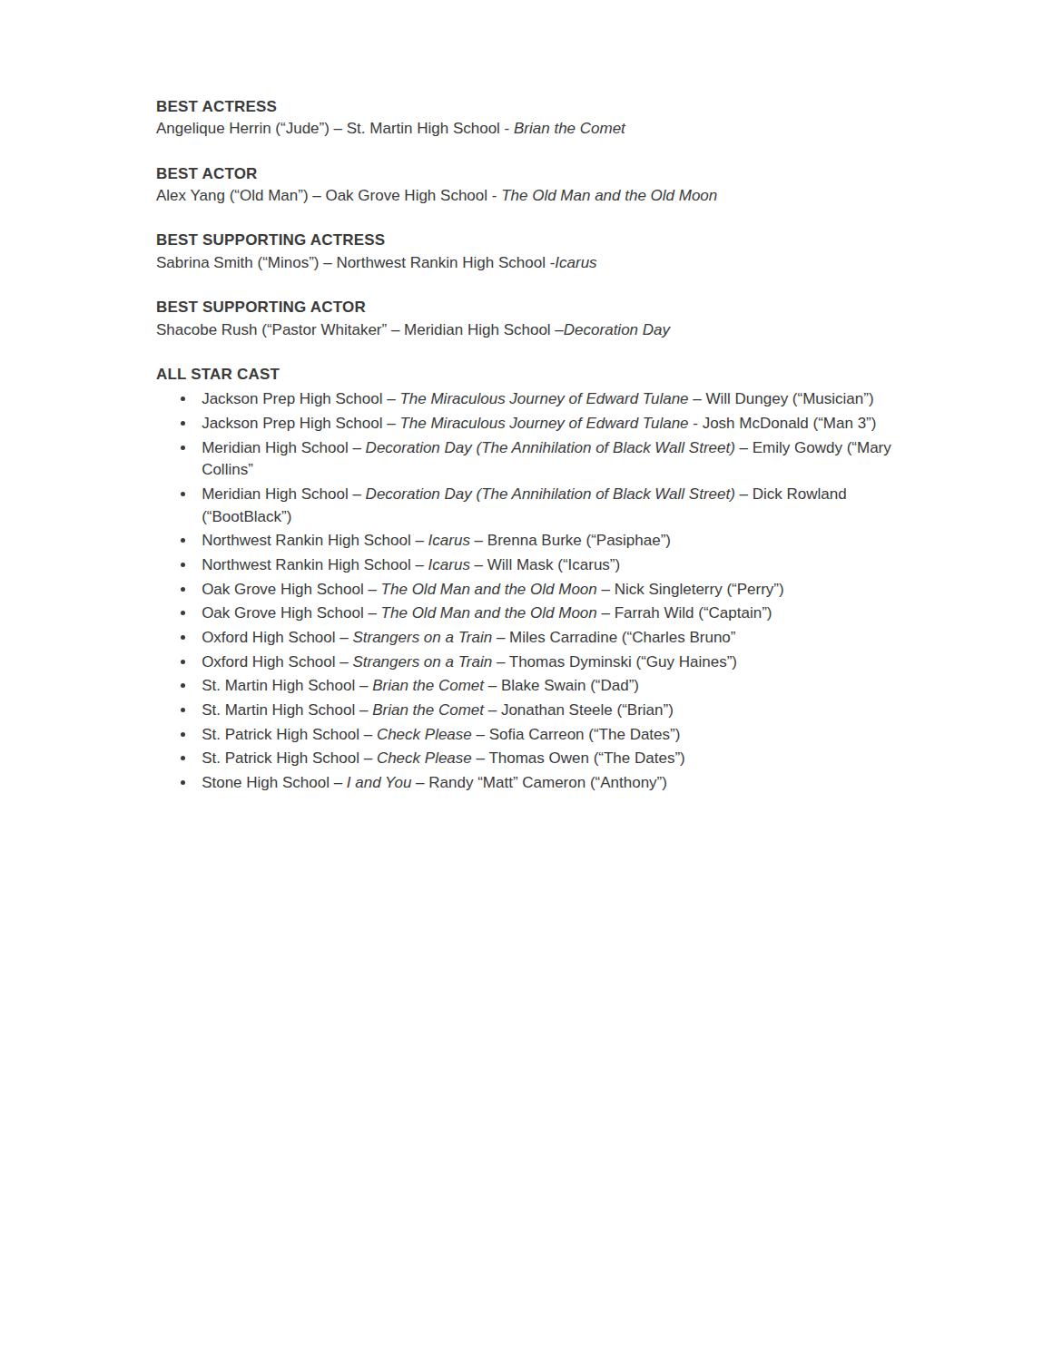Best Actress
Angelique Herrin (“Jude”) – St. Martin High School - Brian the Comet
Best Actor
Alex Yang (“Old Man”) – Oak Grove High School - The Old Man and the Old Moon
Best Supporting Actress
Sabrina Smith (“Minos”) – Northwest Rankin High School -Icarus
Best Supporting Actor
Shacobe Rush (“Pastor Whitaker” – Meridian High School –Decoration Day
All Star Cast
Jackson Prep High School – The Miraculous Journey of Edward Tulane – Will Dungey (“Musician”)
Jackson Prep High School – The Miraculous Journey of Edward Tulane - Josh McDonald (“Man 3”)
Meridian High School – Decoration Day (The Annihilation of Black Wall Street) – Emily Gowdy (“Mary Collins”
Meridian High School – Decoration Day (The Annihilation of Black Wall Street) – Dick Rowland (“BootBlack”)
Northwest Rankin High School – Icarus – Brenna Burke (“Pasiphae”)
Northwest Rankin High School – Icarus – Will Mask (“Icarus”)
Oak Grove High School – The Old Man and the Old Moon – Nick Singleterry (“Perry”)
Oak Grove High School – The Old Man and the Old Moon – Farrah Wild (“Captain”)
Oxford High School – Strangers on a Train – Miles Carradine (“Charles Bruno”
Oxford High School – Strangers on a Train – Thomas Dyminski (“Guy Haines”)
St. Martin High School – Brian the Comet – Blake Swain (“Dad”)
St. Martin High School – Brian the Comet – Jonathan Steele (“Brian”)
St. Patrick High School – Check Please – Sofia Carreon (“The Dates”)
St. Patrick High School – Check Please – Thomas Owen (“The Dates”)
Stone High School – I and You – Randy “Matt” Cameron (“Anthony”)